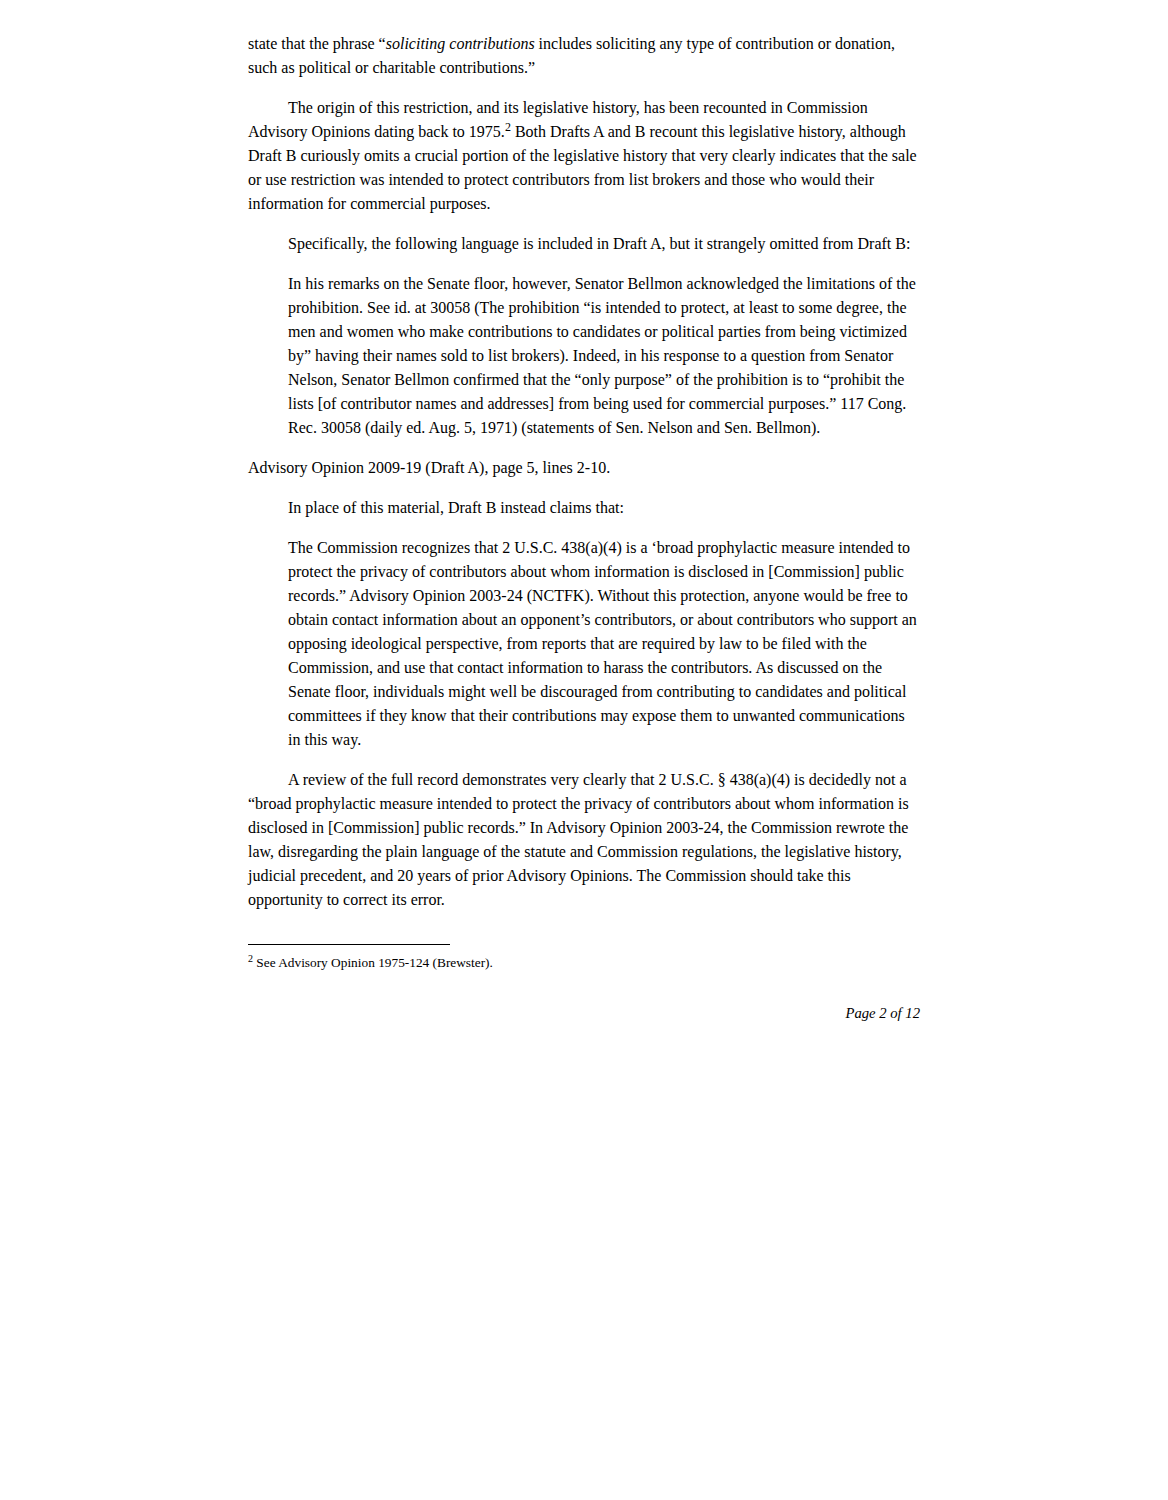state that the phrase “soliciting contributions includes soliciting any type of contribution or donation, such as political or charitable contributions.”
The origin of this restriction, and its legislative history, has been recounted in Commission Advisory Opinions dating back to 1975.2 Both Drafts A and B recount this legislative history, although Draft B curiously omits a crucial portion of the legislative history that very clearly indicates that the sale or use restriction was intended to protect contributors from list brokers and those who would their information for commercial purposes.
Specifically, the following language is included in Draft A, but it strangely omitted from Draft B:
In his remarks on the Senate floor, however, Senator Bellmon acknowledged the limitations of the prohibition. See id. at 30058 (The prohibition “is intended to protect, at least to some degree, the men and women who make contributions to candidates or political parties from being victimized by” having their names sold to list brokers). Indeed, in his response to a question from Senator Nelson, Senator Bellmon confirmed that the “only purpose” of the prohibition is to “prohibit the lists [of contributor names and addresses] from being used for commercial purposes.” 117 Cong. Rec. 30058 (daily ed. Aug. 5, 1971) (statements of Sen. Nelson and Sen. Bellmon).
Advisory Opinion 2009-19 (Draft A), page 5, lines 2-10.
In place of this material, Draft B instead claims that:
The Commission recognizes that 2 U.S.C. 438(a)(4) is a ‘broad prophylactic measure intended to protect the privacy of contributors about whom information is disclosed in [Commission] public records.” Advisory Opinion 2003-24 (NCTFK). Without this protection, anyone would be free to obtain contact information about an opponent’s contributors, or about contributors who support an opposing ideological perspective, from reports that are required by law to be filed with the Commission, and use that contact information to harass the contributors. As discussed on the Senate floor, individuals might well be discouraged from contributing to candidates and political committees if they know that their contributions may expose them to unwanted communications in this way.
A review of the full record demonstrates very clearly that 2 U.S.C. § 438(a)(4) is decidedly not a “broad prophylactic measure intended to protect the privacy of contributors about whom information is disclosed in [Commission] public records.” In Advisory Opinion 2003-24, the Commission rewrote the law, disregarding the plain language of the statute and Commission regulations, the legislative history, judicial precedent, and 20 years of prior Advisory Opinions. The Commission should take this opportunity to correct its error.
2 See Advisory Opinion 1975-124 (Brewster).
Page 2 of 12